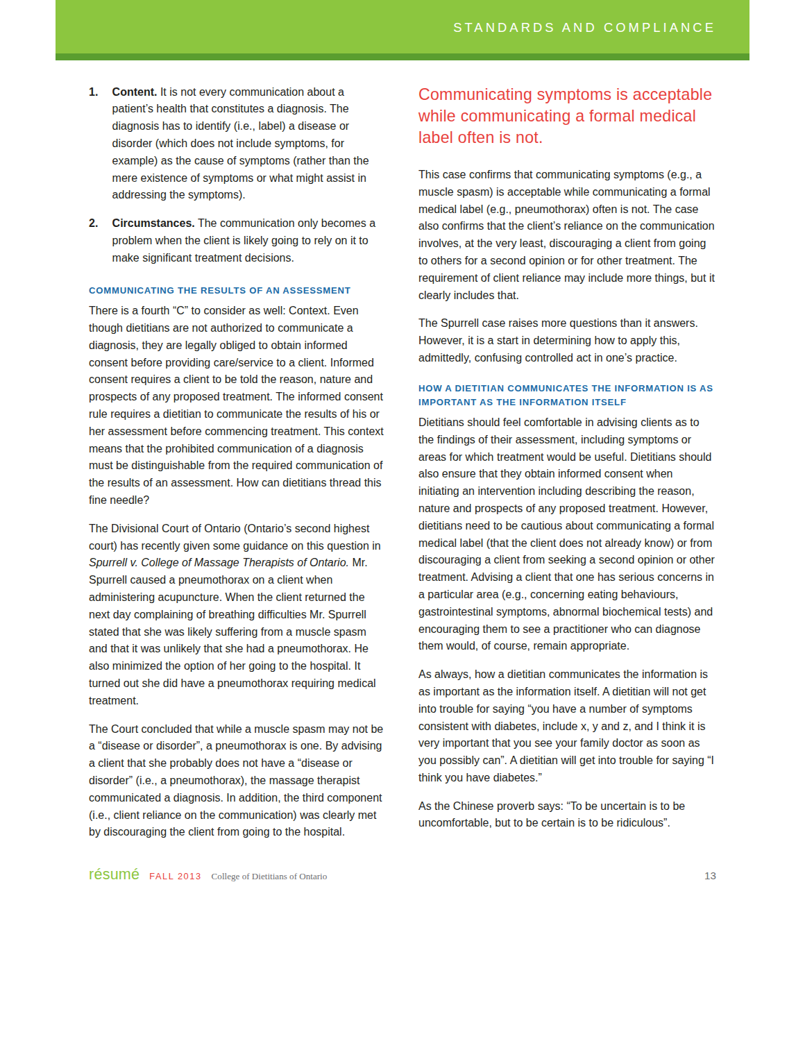Standards and Compliance
Content. It is not every communication about a patient’s health that constitutes a diagnosis. The diagnosis has to identify (i.e., label) a disease or disorder (which does not include symptoms, for example) as the cause of symptoms (rather than the mere existence of symptoms or what might assist in addressing the symptoms).
Circumstances. The communication only becomes a problem when the client is likely going to rely on it to make significant treatment decisions.
Communicating the results of an assessment
There is a fourth “C” to consider as well: Context. Even though dietitians are not authorized to communicate a diagnosis, they are legally obliged to obtain informed consent before providing care/service to a client. Informed consent requires a client to be told the reason, nature and prospects of any proposed treatment. The informed consent rule requires a dietitian to communicate the results of his or her assessment before commencing treatment. This context means that the prohibited communication of a diagnosis must be distinguishable from the required communication of the results of an assessment. How can dietitians thread this fine needle?
The Divisional Court of Ontario (Ontario’s second highest court) has recently given some guidance on this question in Spurrell v. College of Massage Therapists of Ontario. Mr. Spurrell caused a pneumothorax on a client when administering acupuncture. When the client returned the next day complaining of breathing difficulties Mr. Spurrell stated that she was likely suffering from a muscle spasm and that it was unlikely that she had a pneumothorax. He also minimized the option of her going to the hospital. It turned out she did have a pneumothorax requiring medical treatment.
The Court concluded that while a muscle spasm may not be a “disease or disorder”, a pneumothorax is one. By advising a client that she probably does not have a “disease or disorder” (i.e., a pneumothorax), the massage therapist communicated a diagnosis. In addition, the third component (i.e., client reliance on the communication) was clearly met by discouraging the client from going to the hospital.
Communicating symptoms is acceptable while communicating a formal medical label often is not.
This case confirms that communicating symptoms (e.g., a muscle spasm) is acceptable while communicating a formal medical label (e.g., pneumothorax) often is not. The case also confirms that the client’s reliance on the communication involves, at the very least, discouraging a client from going to others for a second opinion or for other treatment. The requirement of client reliance may include more things, but it clearly includes that.
The Spurrell case raises more questions than it answers. However, it is a start in determining how to apply this, admittedly, confusing controlled act in one’s practice.
How a dietitian communicates the information is as important as the information itself
Dietitians should feel comfortable in advising clients as to the findings of their assessment, including symptoms or areas for which treatment would be useful. Dietitians should also ensure that they obtain informed consent when initiating an intervention including describing the reason, nature and prospects of any proposed treatment. However, dietitians need to be cautious about communicating a formal medical label (that the client does not already know) or from discouraging a client from seeking a second opinion or other treatment. Advising a client that one has serious concerns in a particular area (e.g., concerning eating behaviours, gastrointestinal symptoms, abnormal biochemical tests) and encouraging them to see a practitioner who can diagnose them would, of course, remain appropriate.
As always, how a dietitian communicates the information is as important as the information itself. A dietitian will not get into trouble for saying “you have a number of symptoms consistent with diabetes, include x, y and z, and I think it is very important that you see your family doctor as soon as you possibly can”. A dietitian will get into trouble for saying “I think you have diabetes.”
As the Chinese proverb says: “To be uncertain is to be uncomfortable, but to be certain is to be ridiculous”.
résumé Fall 2013 College of Dietitians of Ontario 13